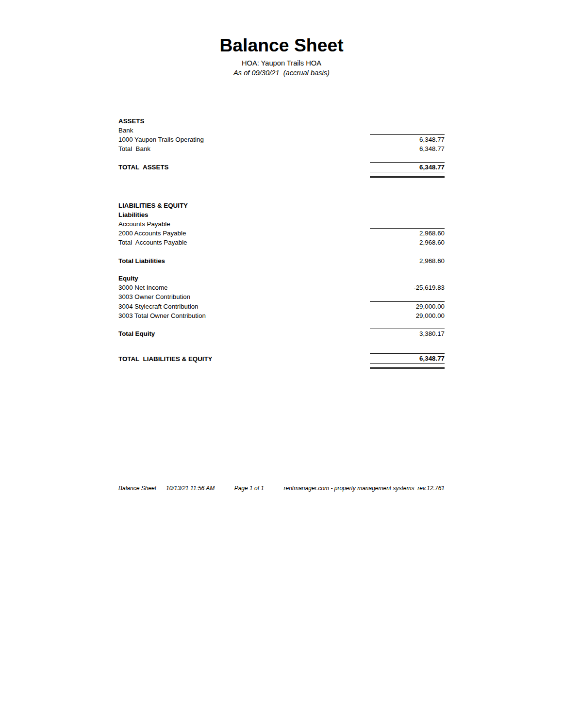Balance Sheet
HOA: Yaupon Trails HOA
As of 09/30/21 (accrual basis)
| ASSETS | |
| Bank | |
| 1000 Yaupon Trails Operating | 6,348.77 |
| Total Bank | 6,348.77 |
| TOTAL ASSETS | 6,348.77 |
| LIABILITIES & EQUITY | |
| Liabilities | |
| Accounts Payable | |
| 2000 Accounts Payable | 2,968.60 |
| Total Accounts Payable | 2,968.60 |
| Total Liabilities | 2,968.60 |
| Equity | |
| 3000 Net Income | -25,619.83 |
| 3003 Owner Contribution | |
| 3004 Stylecraft Contribution | 29,000.00 |
| 3003 Total Owner Contribution | 29,000.00 |
| Total Equity | 3,380.17 |
| TOTAL LIABILITIES & EQUITY | 6,348.77 |
Balance Sheet 10/13/21 11:56 AM Page 1 of 1 rentmanager.com - property management systems rev.12.761